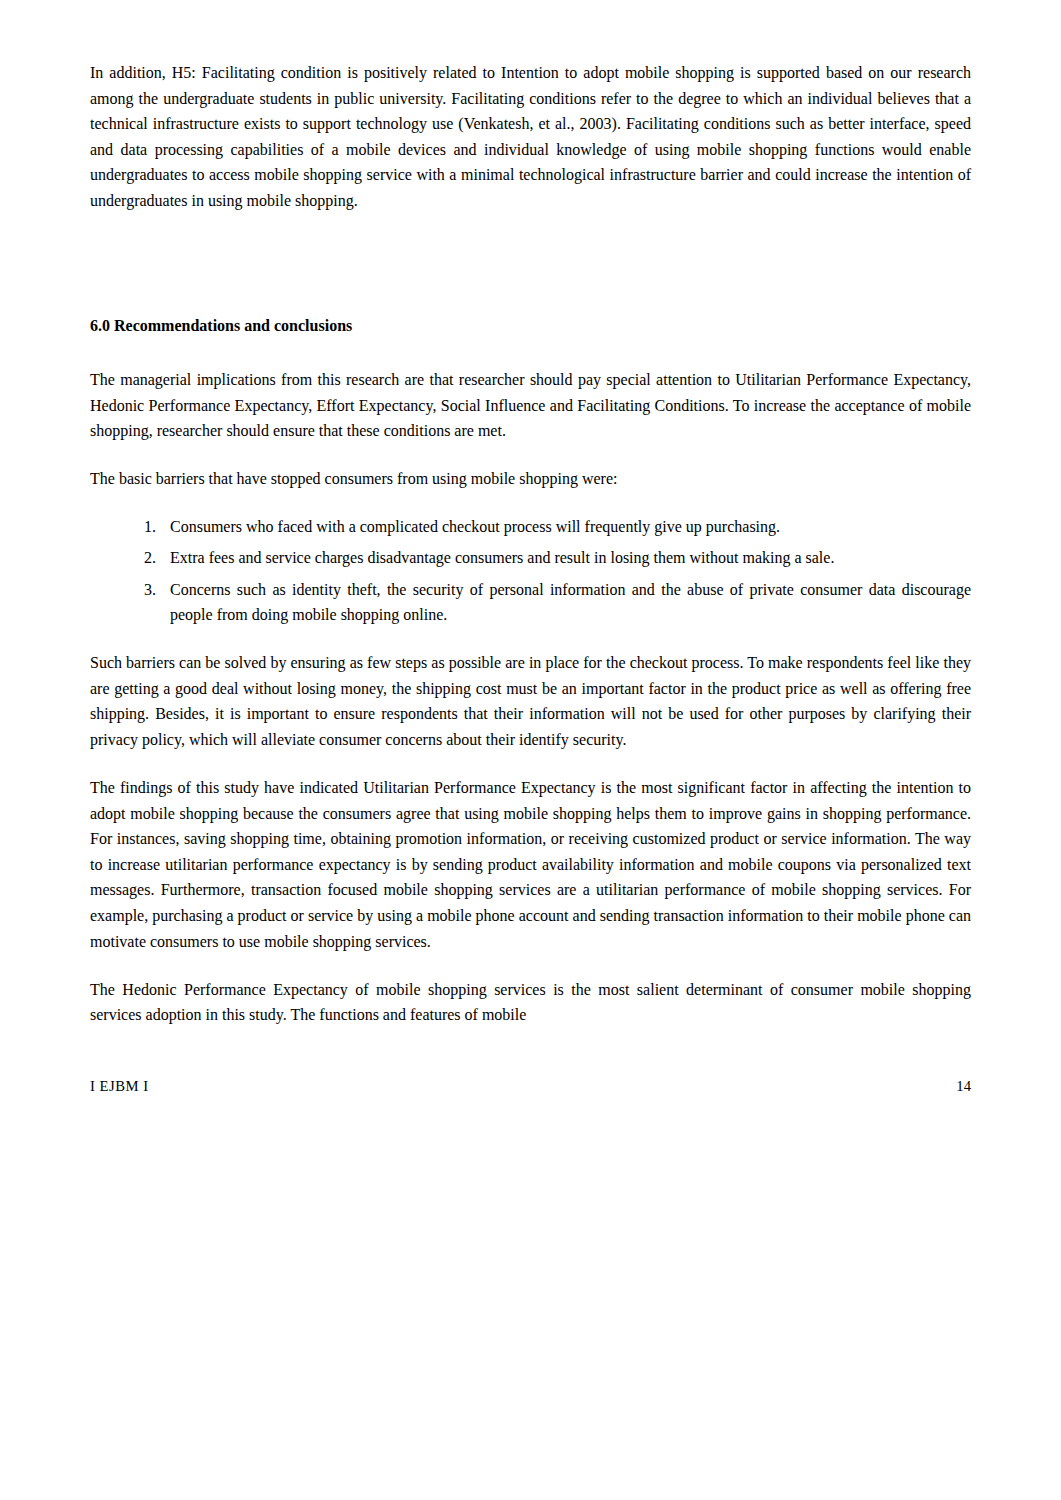In addition, H5: Facilitating condition is positively related to Intention to adopt mobile shopping is supported based on our research among the undergraduate students in public university. Facilitating conditions refer to the degree to which an individual believes that a technical infrastructure exists to support technology use (Venkatesh, et al., 2003). Facilitating conditions such as better interface, speed and data processing capabilities of a mobile devices and individual knowledge of using mobile shopping functions would enable undergraduates to access mobile shopping service with a minimal technological infrastructure barrier and could increase the intention of undergraduates in using mobile shopping.
6.0 Recommendations and conclusions
The managerial implications from this research are that researcher should pay special attention to Utilitarian Performance Expectancy, Hedonic Performance Expectancy, Effort Expectancy, Social Influence and Facilitating Conditions. To increase the acceptance of mobile shopping, researcher should ensure that these conditions are met.
The basic barriers that have stopped consumers from using mobile shopping were:
Consumers who faced with a complicated checkout process will frequently give up purchasing.
Extra fees and service charges disadvantage consumers and result in losing them without making a sale.
Concerns such as identity theft, the security of personal information and the abuse of private consumer data discourage people from doing mobile shopping online.
Such barriers can be solved by ensuring as few steps as possible are in place for the checkout process. To make respondents feel like they are getting a good deal without losing money, the shipping cost must be an important factor in the product price as well as offering free shipping. Besides, it is important to ensure respondents that their information will not be used for other purposes by clarifying their privacy policy, which will alleviate consumer concerns about their identify security.
The findings of this study have indicated Utilitarian Performance Expectancy is the most significant factor in affecting the intention to adopt mobile shopping because the consumers agree that using mobile shopping helps them to improve gains in shopping performance. For instances, saving shopping time, obtaining promotion information, or receiving customized product or service information. The way to increase utilitarian performance expectancy is by sending product availability information and mobile coupons via personalized text messages. Furthermore, transaction focused mobile shopping services are a utilitarian performance of mobile shopping services. For example, purchasing a product or service by using a mobile phone account and sending transaction information to their mobile phone can motivate consumers to use mobile shopping services.
The Hedonic Performance Expectancy of mobile shopping services is the most salient determinant of consumer mobile shopping services adoption in this study. The functions and features of mobile
I EJBM I 14